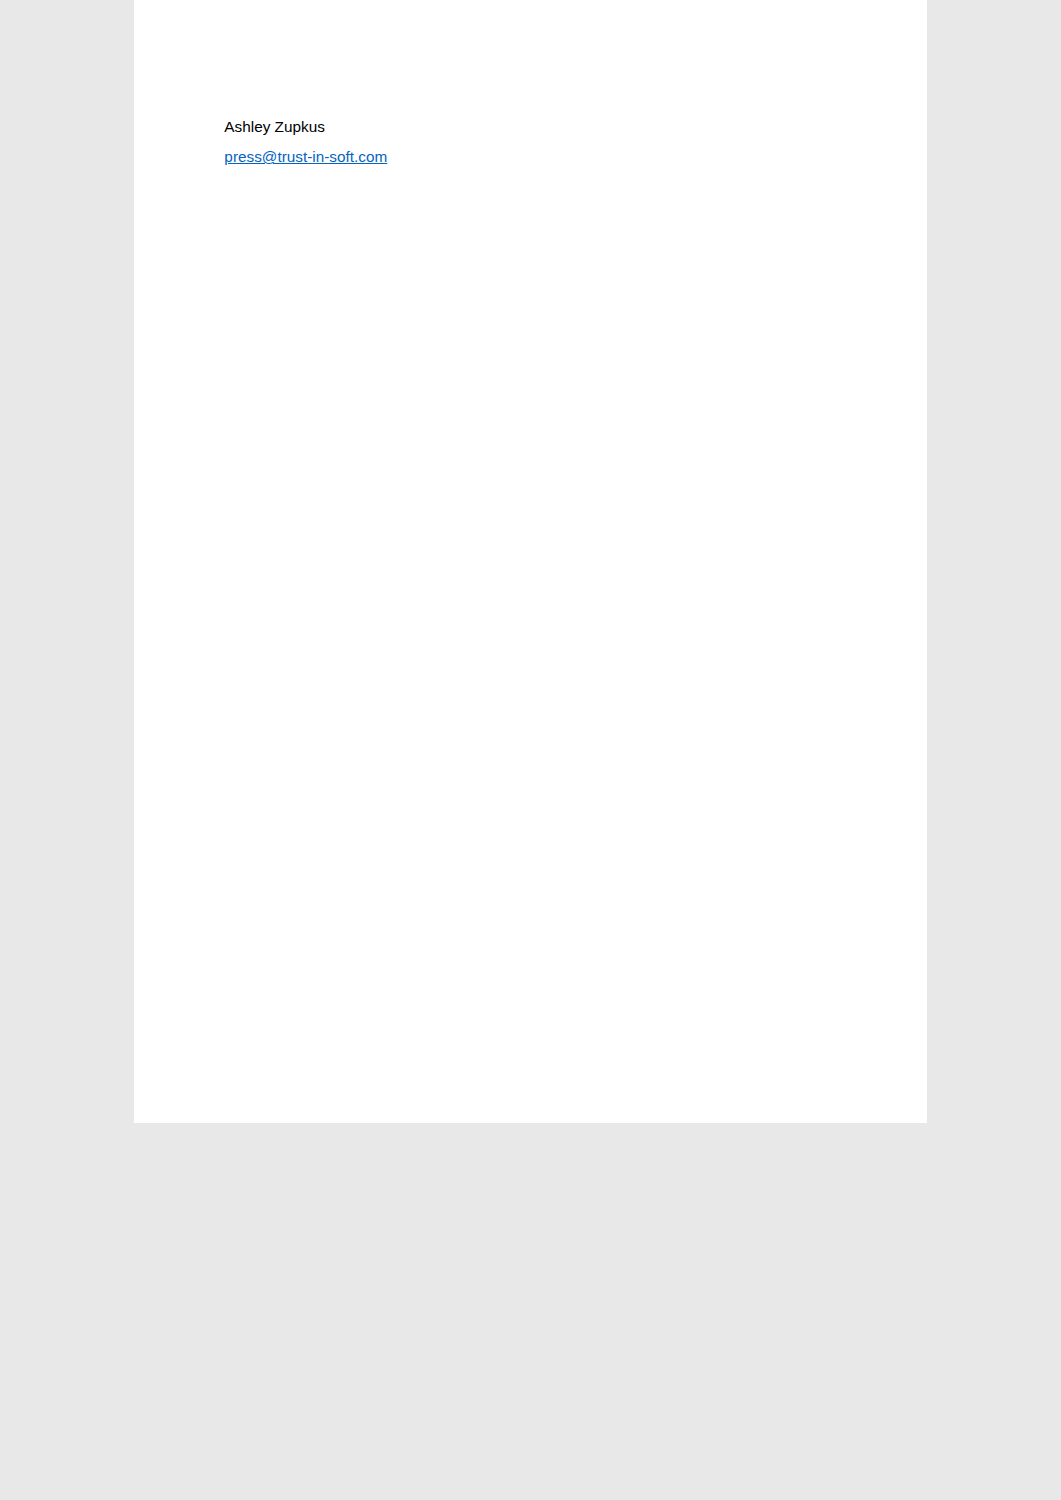Ashley Zupkus
press@trust-in-soft.com